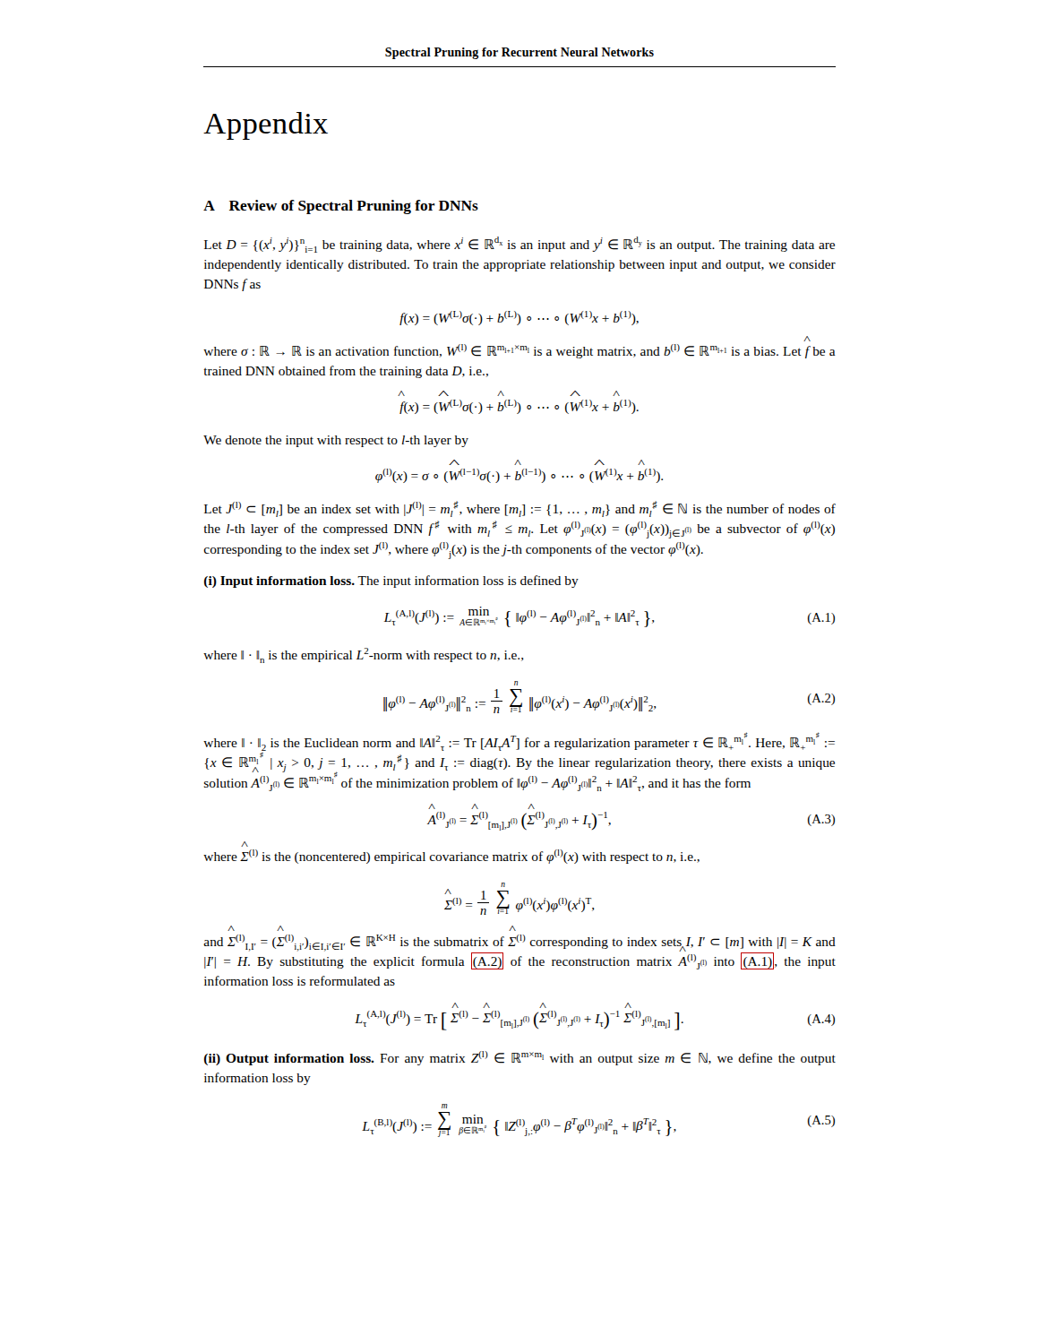Spectral Pruning for Recurrent Neural Networks
Appendix
AReview of Spectral Pruning for DNNs
Let D = {(xi, yi)}ni=1 be training data, where xi ∈ ℝdx is an input and yi ∈ ℝdy is an output. The training data are independently identically distributed. To train the appropriate relationship between input and output, we consider DNNs f as
f(x) = (W(L)σ(·) + b(L)) ∘ ⋯ ∘ (W(1)x + b(1)),
where σ : ℝ → ℝ is an activation function, W(l) ∈ ℝml+1×ml is a weight matrix, and b(l) ∈ ℝml+1 is a bias. Let f be a trained DNN obtained from the training data D, i.e.,
f(x) = (W(L)σ(·) + b(L)) ∘ ⋯ ∘ (W(1)x + b(1)).
We denote the input with respect to l-th layer by
φ(l)(x) = σ ∘ (W(l−1)σ(·) + b(l−1)) ∘ ⋯ ∘ (W(1)x + b(1)).
Let J(l) ⊂ [ml] be an index set with |J(l)| = ml♯, where [ml] := {1, … , ml} and ml♯ ∈ ℕ is the number of nodes of the l-th layer of the compressed DNN f♯ with ml♯ ≤ ml. Let φ(l)J(l)(x) = (φ(l)j(x))j∈J(l) be a subvector of φ(l)(x) corresponding to the index set J(l), where φ(l)j(x) is the j-th components of the vector φ(l)(x).
(i) Input information loss. The input information loss is defined by
Lτ(A,l)(J(l)) := min A∈ℝml×ml♯ { ‖φ(l) − Aφ(l)J(l)‖2n + ‖A‖2τ }, (A.1)
where ‖ · ‖n is the empirical L2-norm with respect to n, i.e.,
‖φ(l) − Aφ(l)J(l)‖2n := 1 n n∑i=1 ‖φ(l)(xi) − Aφ(l)J(l)(xi)‖22, (A.2)
where ‖ · ‖2 is the Euclidean norm and ‖A‖2τ := Tr [AIτAT] for a regularization parameter τ ∈ ℝ+ml♯. Here, ℝ+ml♯ := {x ∈ ℝml♯ | xj > 0, j = 1, … , ml♯} and Iτ := diag(τ). By the linear regularization theory, there exists a unique solution A(l)J(l) ∈ ℝml×ml♯ of the minimization problem of ‖φ(l) − Aφ(l)J(l)‖2n + ‖A‖2τ, and it has the form
A(l)J(l) = Σ(l)[ml],J(l) (Σ(l)J(l),J(l) + Iτ)−1, (A.3)
where Σ(l) is the (noncentered) empirical covariance matrix of φ(l)(x) with respect to n, i.e.,
Σ(l) = 1 n n∑i=1 φ(l)(xi)φ(l)(xi)T,
and Σ(l)I,I′ = (Σ(l)i,i′)i∈I,i′∈I′ ∈ ℝK×H is the submatrix of Σ(l) corresponding to index sets I, I′ ⊂ [m] with |I| = K and |I′| = H. By substituting the explicit formula (A.2) of the reconstruction matrix A(l)J(l) into (A.1), the input information loss is reformulated as
Lτ(A,l)(J(l)) = Tr [ Σ(l) − Σ(l)[ml],J(l) (Σ(l)J(l),J(l) + Iτ)−1 Σ(l)J(l),[ml] ]. (A.4)
(ii) Output information loss. For any matrix Z(l) ∈ ℝm×ml with an output size m ∈ ℕ, we define the output information loss by
Lτ(B,l)(J(l)) := m∑j=1 min β∈ℝml♯ { ‖Z(l)j,:φ(l) − βT φ(l)J(l)‖2n + ‖βT‖2τ }, (A.5)